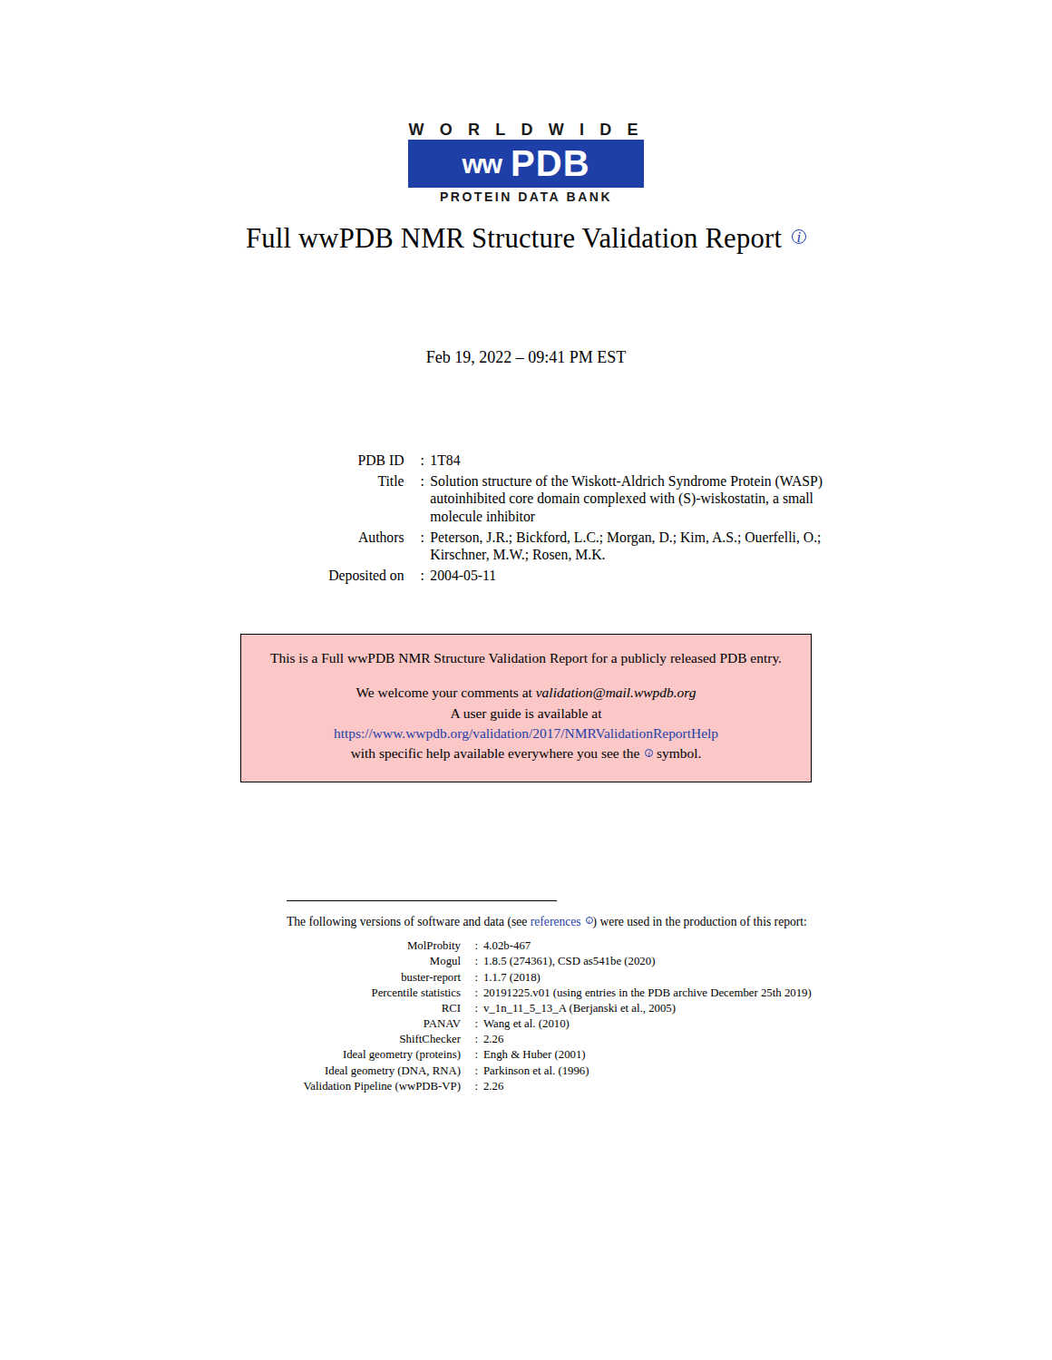W O R L D W I D E
ww PDB
PROTEIN DATA BANK
Full wwPDB NMR Structure Validation Report i
Feb 19, 2022 – 09:41 PM EST
| PDB ID | : | 1T84 |
| Title | : | Solution structure of the Wiskott-Aldrich Syndrome Protein (WASP) autoinhibited core domain complexed with (S)-wiskostatin, a small molecule inhibitor |
| Authors | : | Peterson, J.R.; Bickford, L.C.; Morgan, D.; Kim, A.S.; Ouerfelli, O.; Kirschner, M.W.; Rosen, M.K. |
| Deposited on | : | 2004-05-11 |
This is a Full wwPDB NMR Structure Validation Report for a publicly released PDB entry.
We welcome your comments at validation@mail.wwpdb.org
A user guide is available at
https://www.wwpdb.org/validation/2017/NMRValidationReportHelp
with specific help available everywhere you see the i symbol.
The following versions of software and data (see references i) were used in the production of this report:
| MolProbity | : | 4.02b-467 |
| Mogul | : | 1.8.5 (274361), CSD as541be (2020) |
| buster-report | : | 1.1.7 (2018) |
| Percentile statistics | : | 20191225.v01 (using entries in the PDB archive December 25th 2019) |
| RCI | : | v_1n_11_5_13_A (Berjanski et al., 2005) |
| PANAV | : | Wang et al. (2010) |
| ShiftChecker | : | 2.26 |
| Ideal geometry (proteins) | : | Engh & Huber (2001) |
| Ideal geometry (DNA, RNA) | : | Parkinson et al. (1996) |
| Validation Pipeline (wwPDB-VP) | : | 2.26 |